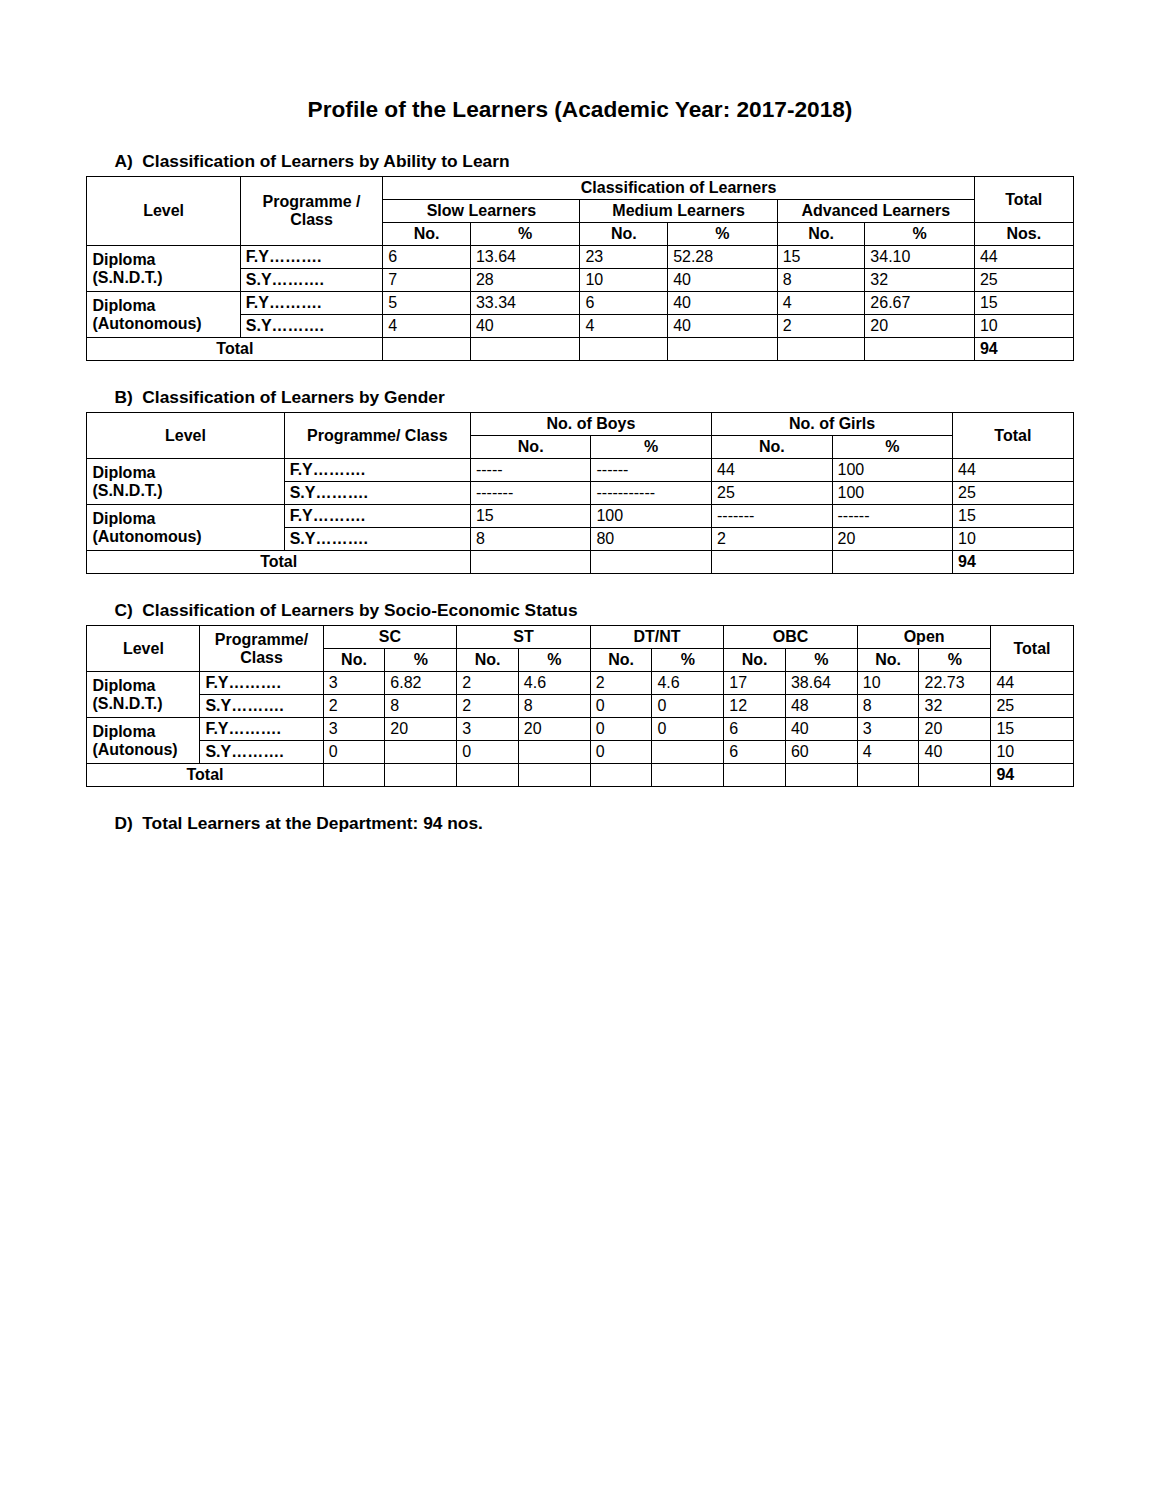Profile of the Learners (Academic Year: 2017-2018)
A) Classification of Learners by Ability to Learn
| Level | Programme / Class | Classification of Learners | Total |
| --- | --- | --- | --- |
| Slow Learners | Medium Learners | Advanced Learners |
| No. | % | No. | % | No. | % | Nos. |
| Diploma (S.N.D.T.) | F.Y………. | 6 | 13.64 | 23 | 52.28 | 15 | 34.10 | 44 |
| S.Y………. | 7 | 28 | 10 | 40 | 8 | 32 | 25 |
| Diploma (Autonomous) | F.Y………. | 5 | 33.34 | 6 | 40 | 4 | 26.67 | 15 |
| S.Y………. | 4 | 40 | 4 | 40 | 2 | 20 | 10 |
| Total | | | | | | | 94 |
B) Classification of Learners by Gender
| Level | Programme/ Class | No. of Boys | No. of Girls | Total |
| --- | --- | --- | --- | --- |
| No. | % | No. | % |
| Diploma (S.N.D.T.) | F.Y………. | ----- | ------ | 44 | 100 | 44 |
| S.Y………. | ------- | ----------- | 25 | 100 | 25 |
| Diploma (Autonomous) | F.Y………. | 15 | 100 | ------- | ------ | 15 |
| S.Y………. | 8 | 80 | 2 | 20 | 10 |
| Total | | | | | 94 |
C) Classification of Learners by Socio-Economic Status
| Level | Programme/ Class | SC | ST | DT/NT | OBC | Open | Total |
| --- | --- | --- | --- | --- | --- | --- | --- |
| No. | % | No. | % | No. | % | No. | % | No. | % |
| Diploma (S.N.D.T.) | F.Y………. | 3 | 6.82 | 2 | 4.6 | 2 | 4.6 | 17 | 38.64 | 10 | 22.73 | 44 |
| S.Y………. | 2 | 8 | 2 | 8 | 0 | 0 | 12 | 48 | 8 | 32 | 25 |
| Diploma (Autonous) | F.Y………. | 3 | 20 | 3 | 20 | 0 | 0 | 6 | 40 | 3 | 20 | 15 |
| S.Y………. | 0 | | 0 | | 0 | | 6 | 60 | 4 | 40 | 10 |
| Total | | | | | | | | | | | 94 |
D) Total Learners at the Department: 94 nos.